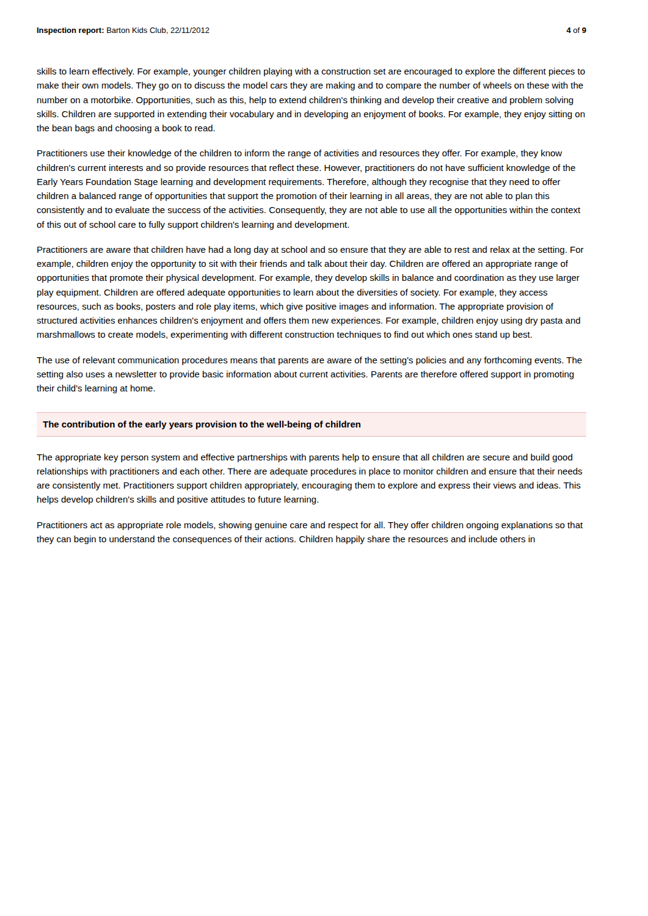Inspection report: Barton Kids Club, 22/11/2012
4 of 9
skills to learn effectively. For example, younger children playing with a construction set are encouraged to explore the different pieces to make their own models. They go on to discuss the model cars they are making and to compare the number of wheels on these with the number on a motorbike. Opportunities, such as this, help to extend children's thinking and develop their creative and problem solving skills. Children are supported in extending their vocabulary and in developing an enjoyment of books. For example, they enjoy sitting on the bean bags and choosing a book to read.
Practitioners use their knowledge of the children to inform the range of activities and resources they offer. For example, they know children's current interests and so provide resources that reflect these. However, practitioners do not have sufficient knowledge of the Early Years Foundation Stage learning and development requirements. Therefore, although they recognise that they need to offer children a balanced range of opportunities that support the promotion of their learning in all areas, they are not able to plan this consistently and to evaluate the success of the activities. Consequently, they are not able to use all the opportunities within the context of this out of school care to fully support children's learning and development.
Practitioners are aware that children have had a long day at school and so ensure that they are able to rest and relax at the setting. For example, children enjoy the opportunity to sit with their friends and talk about their day. Children are offered an appropriate range of opportunities that promote their physical development. For example, they develop skills in balance and coordination as they use larger play equipment. Children are offered adequate opportunities to learn about the diversities of society. For example, they access resources, such as books, posters and role play items, which give positive images and information. The appropriate provision of structured activities enhances children's enjoyment and offers them new experiences. For example, children enjoy using dry pasta and marshmallows to create models, experimenting with different construction techniques to find out which ones stand up best.
The use of relevant communication procedures means that parents are aware of the setting's policies and any forthcoming events. The setting also uses a newsletter to provide basic information about current activities. Parents are therefore offered support in promoting their child's learning at home.
The contribution of the early years provision to the well-being of children
The appropriate key person system and effective partnerships with parents help to ensure that all children are secure and build good relationships with practitioners and each other. There are adequate procedures in place to monitor children and ensure that their needs are consistently met. Practitioners support children appropriately, encouraging them to explore and express their views and ideas. This helps develop children's skills and positive attitudes to future learning.
Practitioners act as appropriate role models, showing genuine care and respect for all. They offer children ongoing explanations so that they can begin to understand the consequences of their actions. Children happily share the resources and include others in